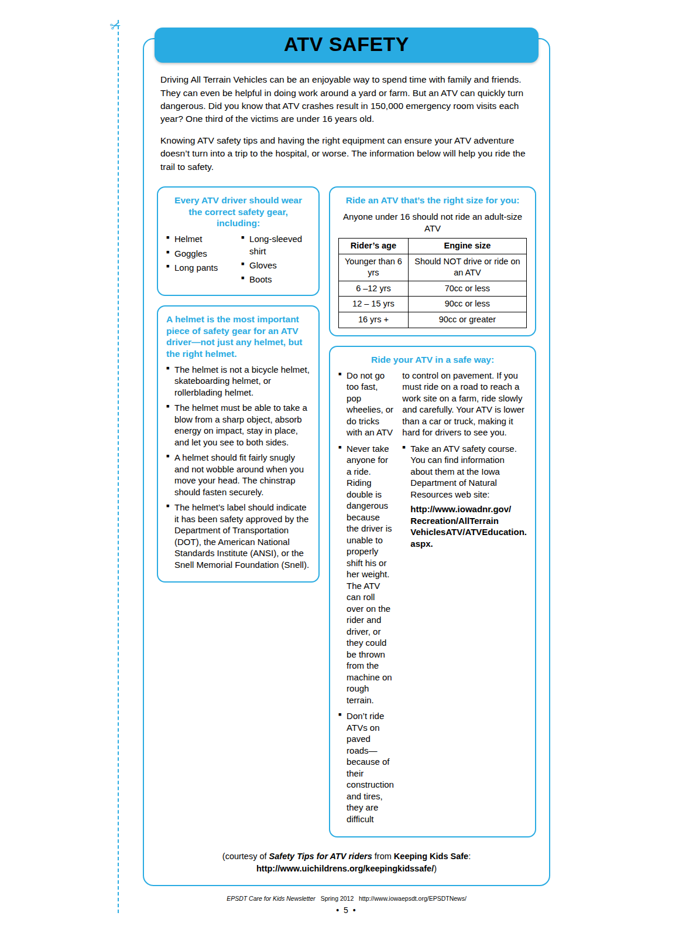✂
ATV SAFETY
Driving All Terrain Vehicles can be an enjoyable way to spend time with family and friends. They can even be helpful in doing work around a yard or farm. But an ATV can quickly turn dangerous. Did you know that ATV crashes result in 150,000 emergency room visits each year? One third of the victims are under 16 years old.
Knowing ATV safety tips and having the right equipment can ensure your ATV adventure doesn’t turn into a trip to the hospital, or worse. The information below will help you ride the trail to safety.
Every ATV driver should wear
the correct safety gear, including:
Helmet
Goggles
Long pants
Long-sleeved shirt
Gloves
Boots
A helmet is the most important piece of safety gear for an ATV driver—not just any helmet, but the right helmet.
The helmet is not a bicycle helmet, skateboarding helmet, or rollerblading helmet.
The helmet must be able to take a blow from a sharp object, absorb energy on impact, stay in place, and let you see to both sides.
A helmet should fit fairly snugly and not wobble around when you move your head. The chinstrap should fasten securely.
The helmet’s label should indicate it has been safety approved by the Department of Transportation (DOT), the American National Standards Institute (ANSI), or the Snell Memorial Foundation (Snell).
Ride an ATV that’s the right size for you:
Anyone under 16 should not ride an adult-size ATV
| Rider’s age | Engine size |
| --- | --- |
| Younger than 6 yrs | Should NOT drive or ride on an ATV |
| 6 –12 yrs | 70cc or less |
| 12 – 15 yrs | 90cc or less |
| 16 yrs + | 90cc or greater |
Ride your ATV in a safe way:
Do not go too fast, pop wheelies, or do tricks with an ATV
Never take anyone for a ride. Riding double is dangerous because the driver is unable to properly shift his or her weight. The ATV can roll over on the rider and driver, or they could be thrown from the machine on rough terrain.
Don’t ride ATVs on paved roads—because of their construction and tires, they are difficult
to control on pavement. If you must ride on a road to reach a work site on a farm, ride slowly and carefully. Your ATV is lower than a car or truck, making it hard for drivers to see you.
Take an ATV safety course. You can find information about them at the Iowa Department of Natural Resources web site:
http://www.iowadnr.gov/
Recreation/AllTerrain
VehiclesATV/ATVEducation.
aspx.
(courtesy of Safety Tips for ATV riders from Keeping Kids Safe:
http://www.uichildrens.org/keepingkidssafe/)
EPSDT Care for Kids Newsletter Spring 2012 http://www.iowaepsdt.org/EPSDTNews/
• 5 •